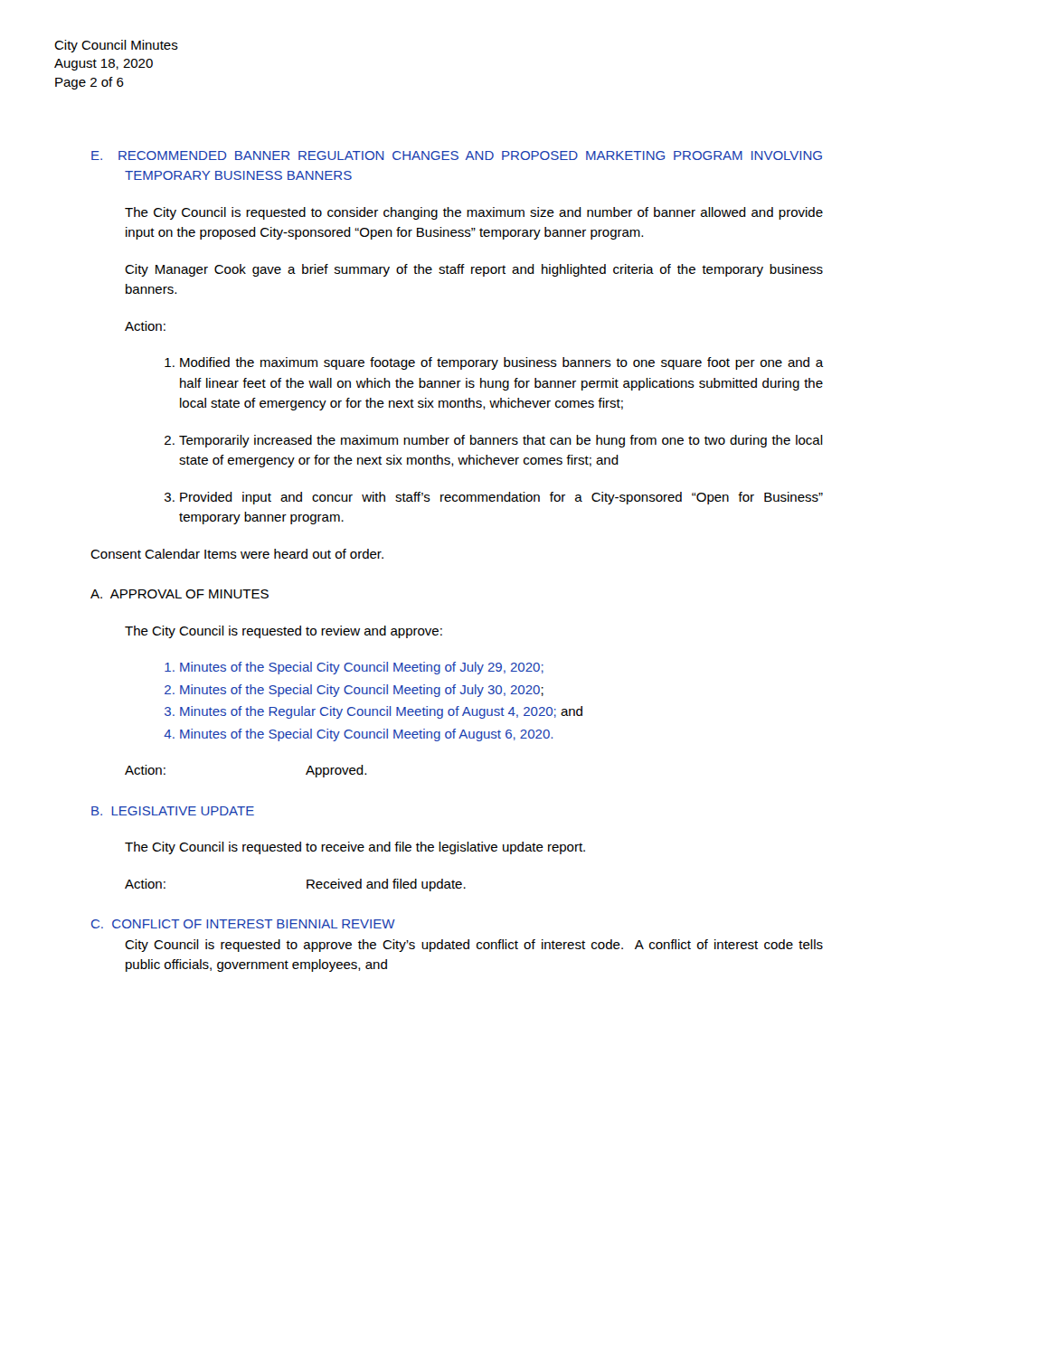City Council Minutes
August 18, 2020
Page 2 of 6
E. RECOMMENDED BANNER REGULATION CHANGES AND PROPOSED MARKETING PROGRAM INVOLVING TEMPORARY BUSINESS BANNERS
The City Council is requested to consider changing the maximum size and number of banner allowed and provide input on the proposed City-sponsored “Open for Business” temporary banner program.
City Manager Cook gave a brief summary of the staff report and highlighted criteria of the temporary business banners.
Action:
Modified the maximum square footage of temporary business banners to one square foot per one and a half linear feet of the wall on which the banner is hung for banner permit applications submitted during the local state of emergency or for the next six months, whichever comes first;
Temporarily increased the maximum number of banners that can be hung from one to two during the local state of emergency or for the next six months, whichever comes first; and
Provided input and concur with staff’s recommendation for a City-sponsored “Open for Business” temporary banner program.
Consent Calendar Items were heard out of order.
A. APPROVAL OF MINUTES
The City Council is requested to review and approve:
Minutes of the Special City Council Meeting of July 29, 2020;
Minutes of the Special City Council Meeting of July 30, 2020;
Minutes of the Regular City Council Meeting of August 4, 2020; and
Minutes of the Special City Council Meeting of August 6, 2020.
Action: Approved.
B. LEGISLATIVE UPDATE
The City Council is requested to receive and file the legislative update report.
Action: Received and filed update.
C. CONFLICT OF INTEREST BIENNIAL REVIEW
City Council is requested to approve the City’s updated conflict of interest code. A conflict of interest code tells public officials, government employees, and